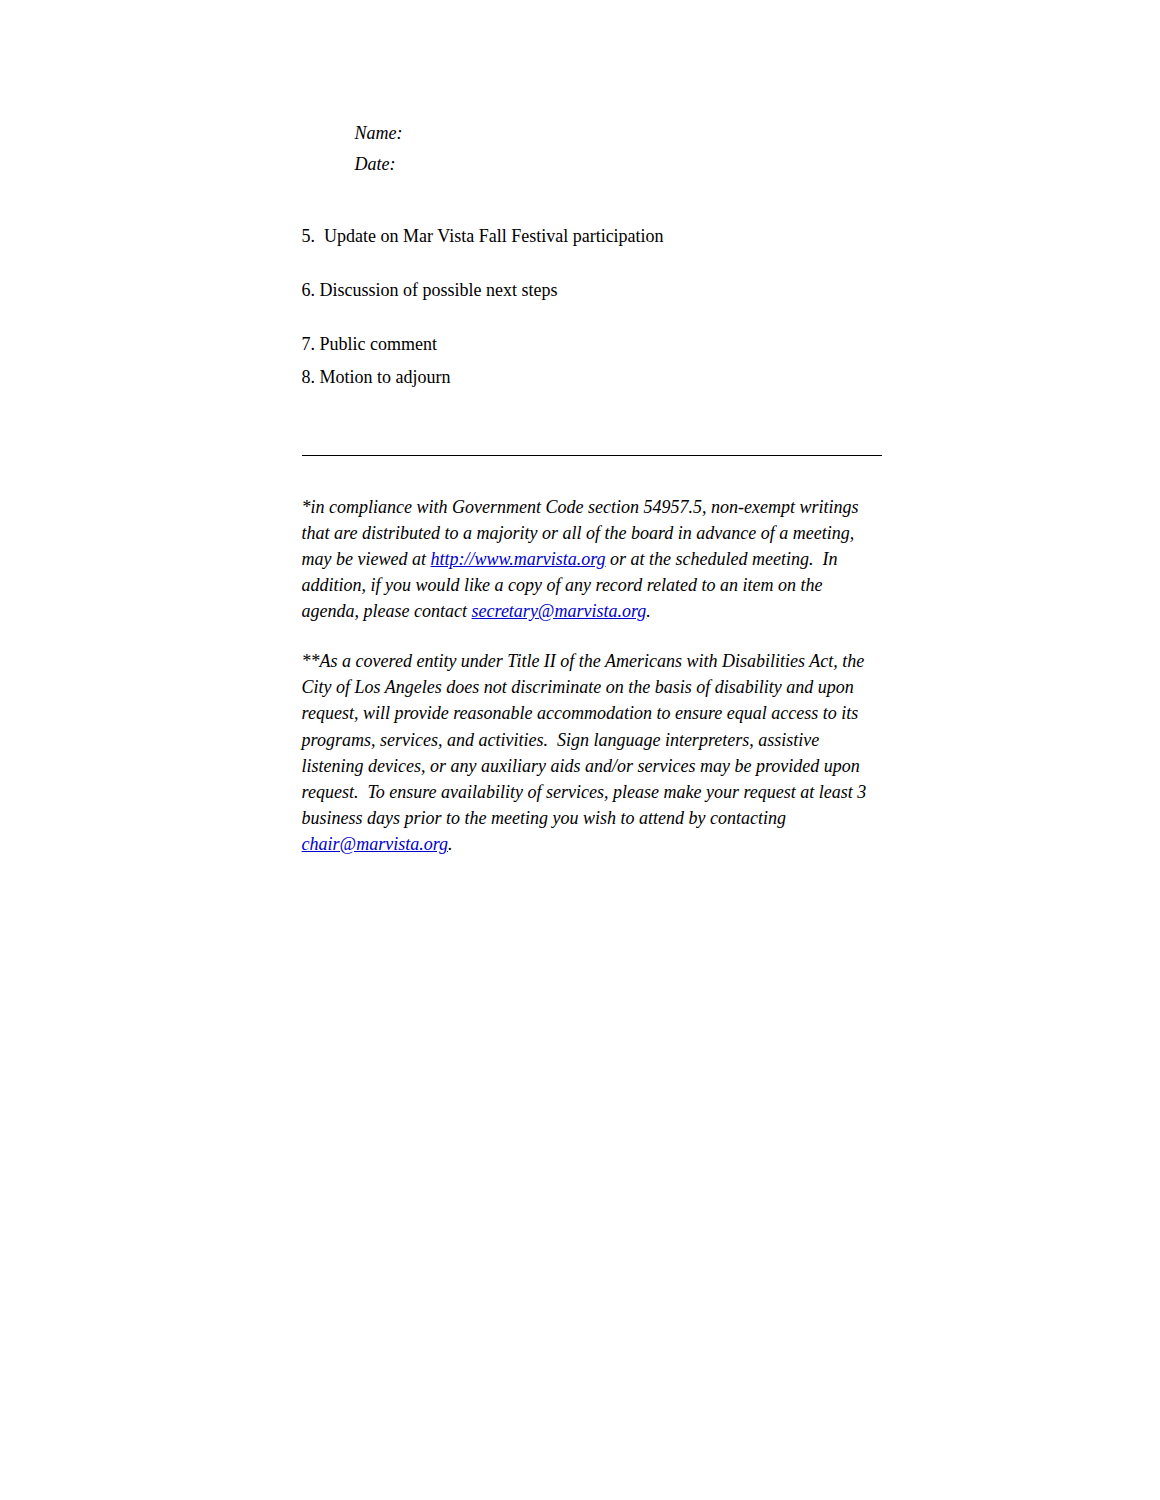Name:
Date:
5. Update on Mar Vista Fall Festival participation
6. Discussion of possible next steps
7. Public comment
8. Motion to adjourn
*in compliance with Government Code section 54957.5, non-exempt writings that are distributed to a majority or all of the board in advance of a meeting, may be viewed at http://www.marvista.org or at the scheduled meeting. In addition, if you would like a copy of any record related to an item on the agenda, please contact secretary@marvista.org.
**As a covered entity under Title II of the Americans with Disabilities Act, the City of Los Angeles does not discriminate on the basis of disability and upon request, will provide reasonable accommodation to ensure equal access to its programs, services, and activities. Sign language interpreters, assistive listening devices, or any auxiliary aids and/or services may be provided upon request. To ensure availability of services, please make your request at least 3 business days prior to the meeting you wish to attend by contacting chair@marvista.org.